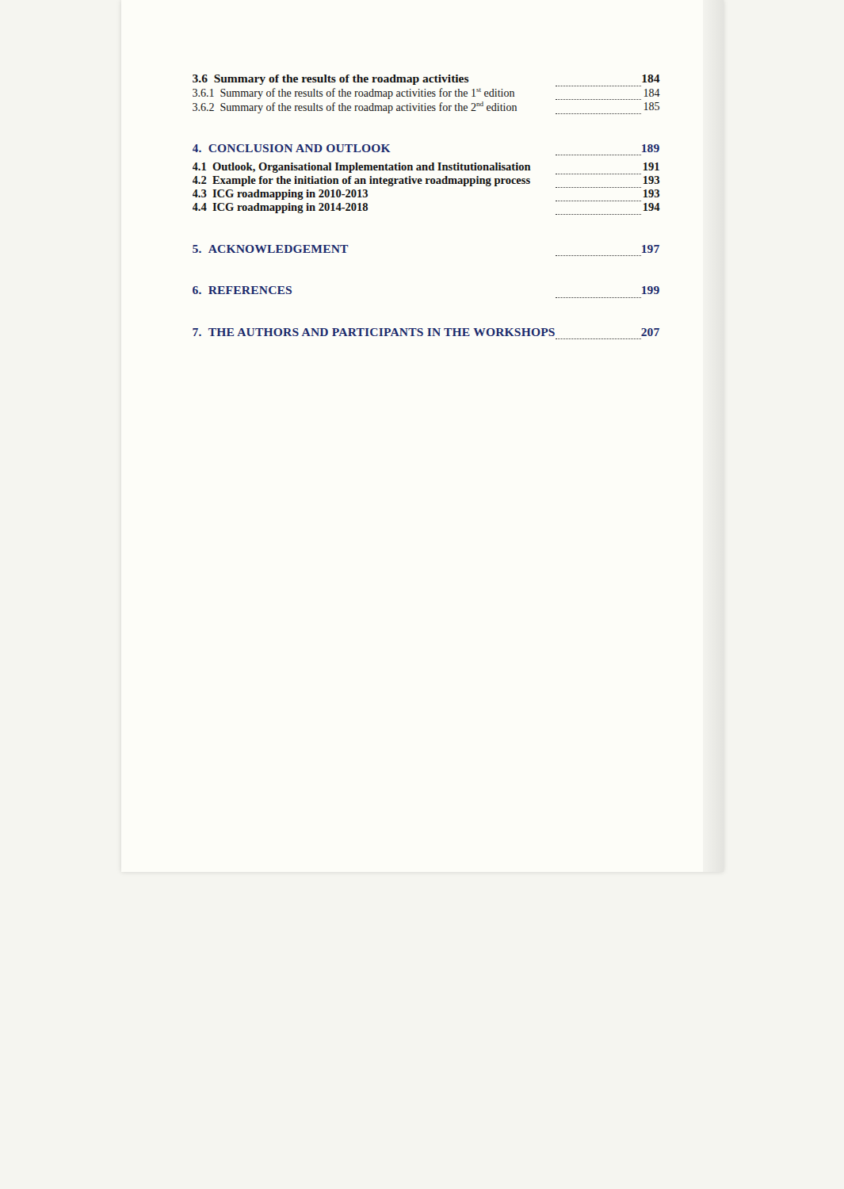| 3.6 Summary of the results of the roadmap activities | | 184 |
| 3.6.1 Summary of the results of the roadmap activities for the 1 st edition | | 184 |
| 3.6.2 Summary of the results of the roadmap activities for the 2 nd edition | | 185 |
| 4. CONCLUSION AND OUTLOOK | | 189 |
| 4.1 Outlook, Organisational Implementation and Institutionalisation | | 191 |
| 4.2 Example for the initiation of an integrative roadmapping process | | 193 |
| 4.3 ICG roadmapping in 2010-2013 | | 193 |
| 4.4 ICG roadmapping in 2014-2018 | | 194 |
| 5. ACKNOWLEDGEMENT | | 197 |
| 6. REFERENCES | | 199 |
| 7. THE AUTHORS AND PARTICIPANTS IN THE WORKSHOPS | | 207 |